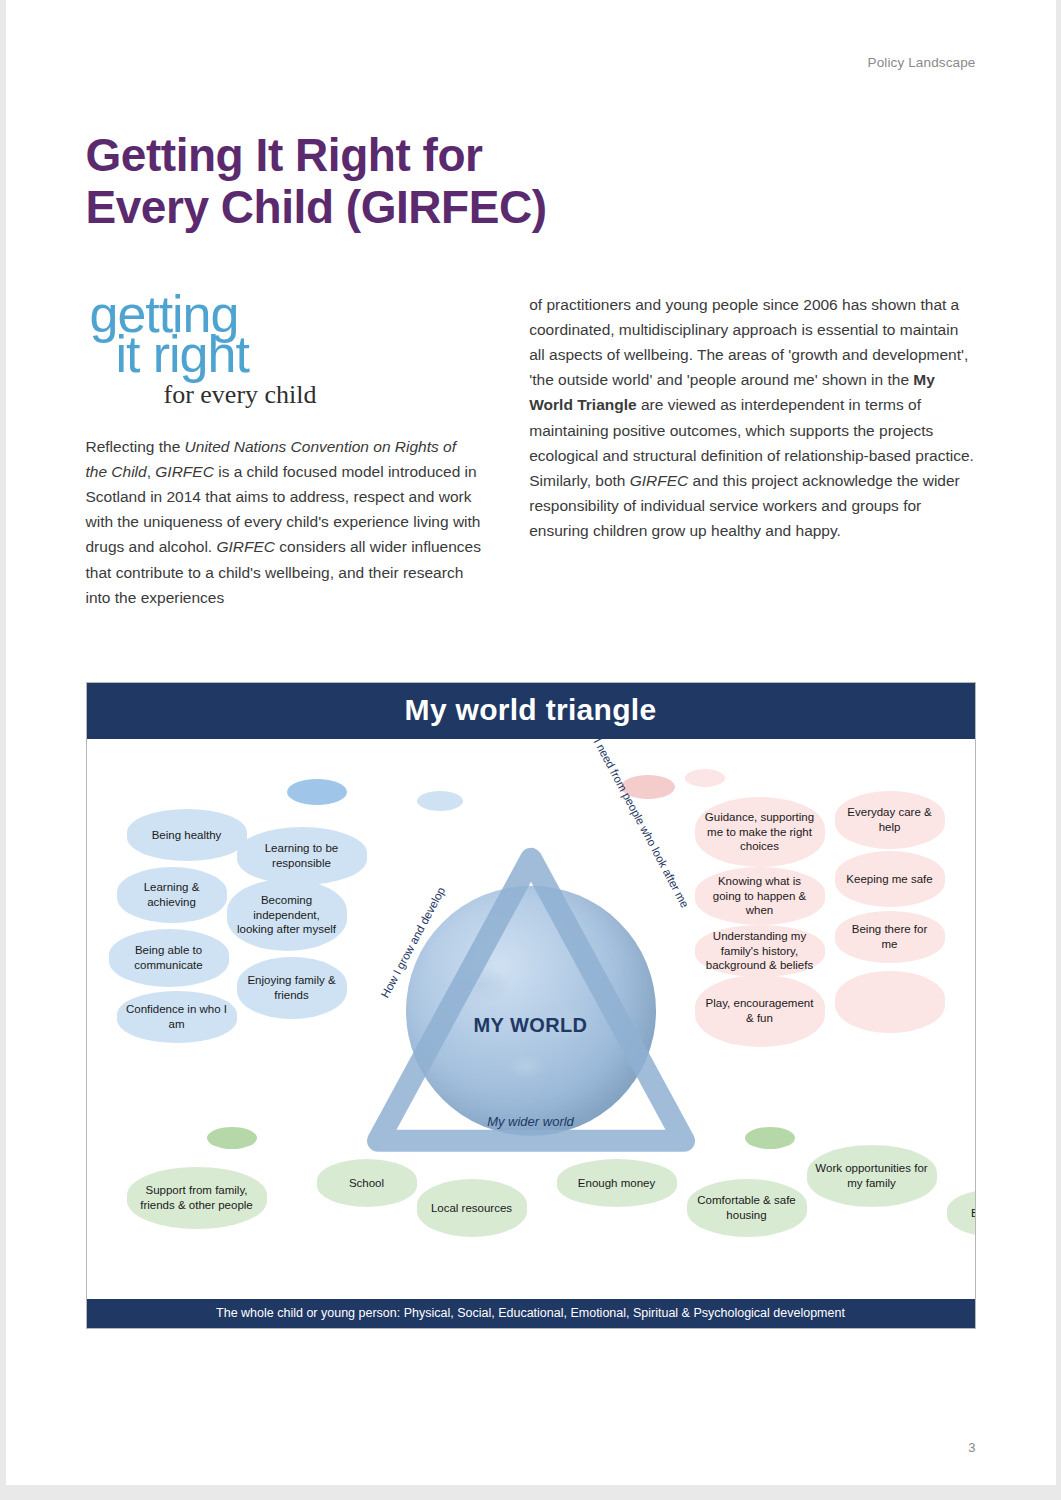Policy Landscape
Getting It Right for
Every Child (GIRFEC)
getting it right for every child
Reflecting the United Nations Convention on Rights of the Child, GIRFEC is a child focused model introduced in Scotland in 2014 that aims to address, respect and work with the uniqueness of every child's experience living with drugs and alcohol. GIRFEC considers all wider influences that contribute to a child's wellbeing, and their research into the experiences
of practitioners and young people since 2006 has shown that a coordinated, multidisciplinary approach is essential to maintain all aspects of wellbeing. The areas of 'growth and development', 'the outside world' and 'people around me' shown in the My World Triangle are viewed as interdependent in terms of maintaining positive outcomes, which supports the projects ecological and structural definition of relationship-based practice. Similarly, both GIRFEC and this project acknowledge the wider responsibility of individual service workers and groups for ensuring children grow up healthy and happy.
My world triangle
Being healthy
Learning to be responsible
Learning & achieving
Becoming independent, looking after myself
Being able to communicate
Enjoying family & friends
Confidence in who I am
Guidance, supporting me to make the right choices
Everyday care & help
Knowing what is going to happen & when
Keeping me safe
Understanding my family's history, background & beliefs
Being there for me
Play, encouragement & fun
Support from family, friends & other people
School
Local resources
Enough money
Comfortable & safe housing
Work opportunities for my family
Belonging
How I grow and develop What I need from people who look after me My wider world MY WORLD
The whole child or young person: Physical, Social, Educational, Emotional, Spiritual & Psychological development
3